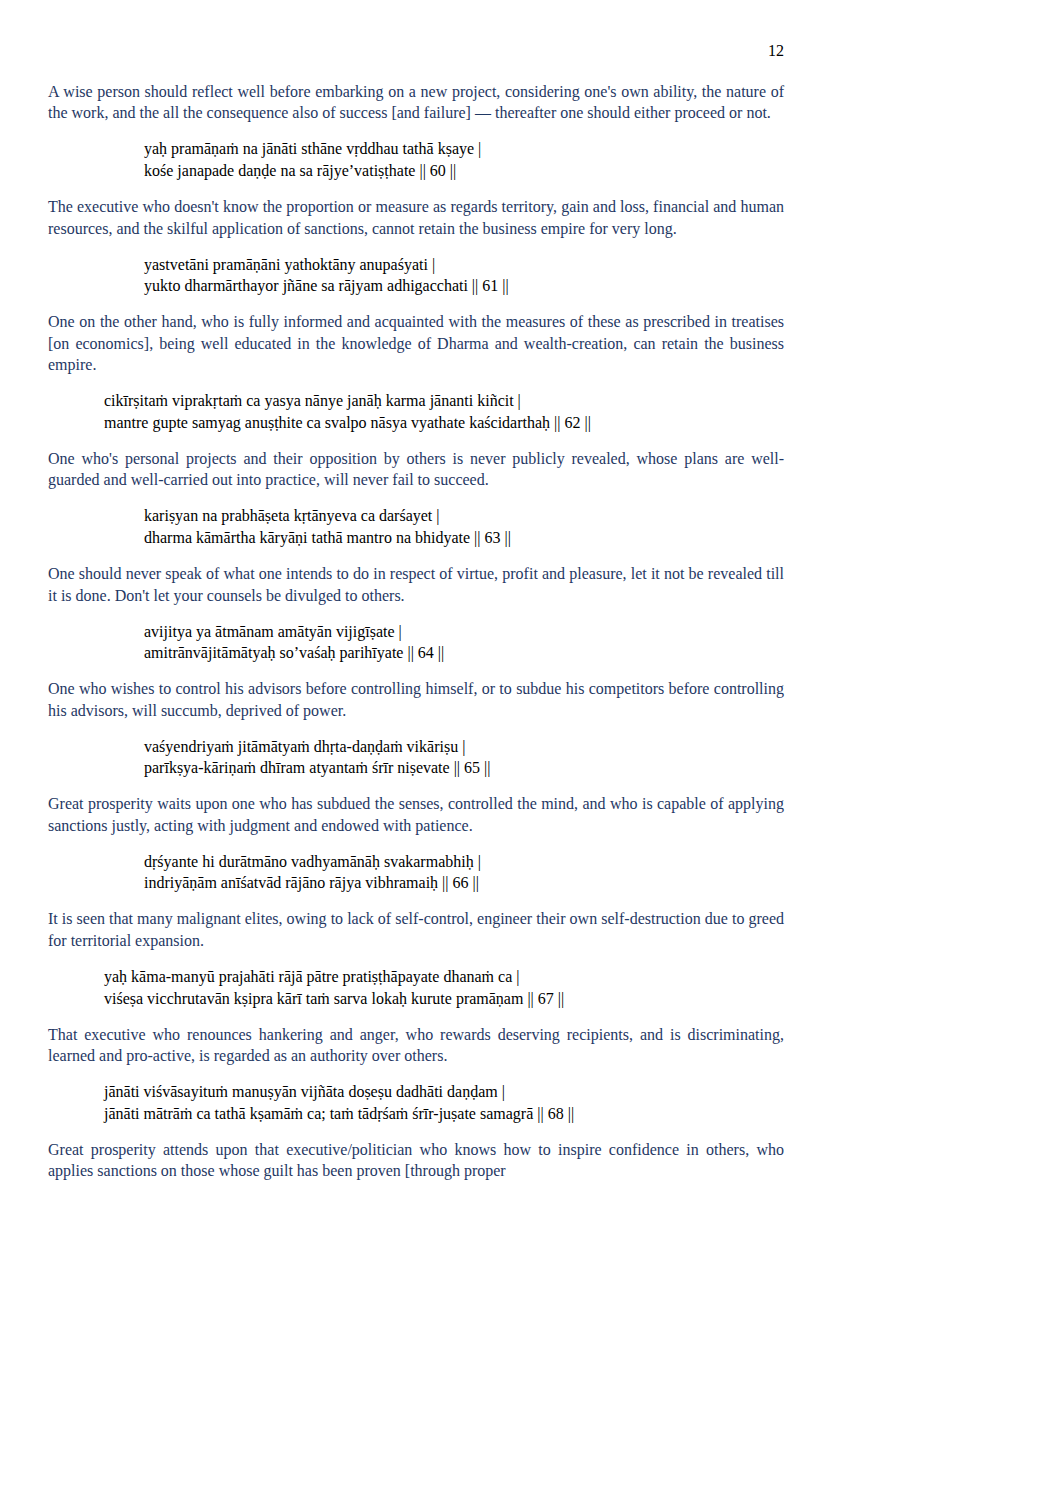12
A wise person should reflect well before embarking on a new project, considering one's own ability, the nature of the work, and the all the consequence also of success [and failure] — thereafter one should either proceed or not.
yaḥ pramāṇaṁ na jānāti sthāne vṛddhau tathā kṣaye | kośe janapade daṇḍe na sa rājye’vatiṣṭhate || 60 ||
The executive who doesn't know the proportion or measure as regards territory, gain and loss, financial and human resources, and the skilful application of sanctions, cannot retain the business empire for very long.
yastvetāni pramāṇāni yathoktāny anupaśyati | yukto dharmārthayor jñāne sa rājyam adhigacchati || 61 ||
One on the other hand, who is fully informed and acquainted with the measures of these as prescribed in treatises [on economics], being well educated in the knowledge of Dharma and wealth-creation, can retain the business empire.
cikīrṣitaṁ viprakṛtaṁ ca yasya nānye janāḥ karma jānanti kiñcit | mantre gupte samyag anuṣṭhite ca svalpo nāsya vyathate kaścidarthaḥ || 62 ||
One who's personal projects and their opposition by others is never publicly revealed, whose plans are well-guarded and well-carried out into practice, will never fail to succeed.
kariṣyan na prabhāṣeta kṛtānyeva ca darśayet | dharma kāmārtha kāryāṇi tathā mantro na bhidyate || 63 ||
One should never speak of what one intends to do in respect of virtue, profit and pleasure, let it not be revealed till it is done. Don't let your counsels be divulged to others.
avijitya ya ātmānam amātyān vijigīṣate | amitrānvājitāmātyaḥ so’vaśaḥ parihīyate || 64 ||
One who wishes to control his advisors before controlling himself, or to subdue his competitors before controlling his advisors, will succumb, deprived of power.
vaśyendriyaṁ jitāmātyaṁ dhṛta-daṇḍaṁ vikāriṣu | parīkṣya-kāriṇaṁ dhīram atyantaṁ śrīr niṣevate || 65 ||
Great prosperity waits upon one who has subdued the senses, controlled the mind, and who is capable of applying sanctions justly, acting with judgment and endowed with patience.
dṛśyante hi durātmāno vadhyamānāḥ svakarmabhiḥ | indriyāṇām anīśatvād rājāno rājya vibhramaiḥ || 66 ||
It is seen that many malignant elites, owing to lack of self-control, engineer their own self-destruction due to greed for territorial expansion.
yaḥ kāma-manyū prajahāti rājā pātre pratiṣṭhāpayate dhanaṁ ca | viśeṣa vicchrutavān kṣipra kārī taṁ sarva lokaḥ kurute pramāṇam || 67 ||
That executive who renounces hankering and anger, who rewards deserving recipients, and is discriminating, learned and pro-active, is regarded as an authority over others.
jānāti viśvāsayituṁ manuṣyān vijñāta doṣeṣu dadhāti daṇḍam | jānāti mātrāṁ ca tathā kṣamāṁ ca; taṁ tādṛśaṁ śrīr-juṣate samagrā || 68 ||
Great prosperity attends upon that executive/politician who knows how to inspire confidence in others, who applies sanctions on those whose guilt has been proven [through proper